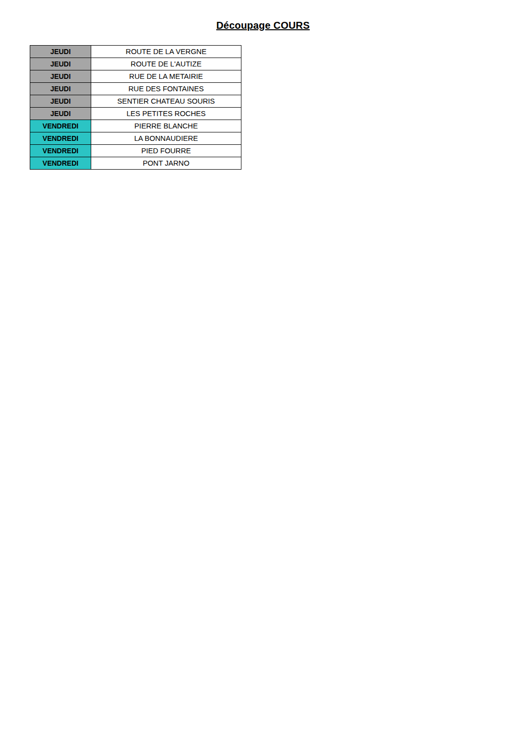Découpage COURS
| JEUDI | ROUTE DE LA VERGNE |
| JEUDI | ROUTE DE L'AUTIZE |
| JEUDI | RUE DE LA METAIRIE |
| JEUDI | RUE DES FONTAINES |
| JEUDI | SENTIER CHATEAU SOURIS |
| JEUDI | LES PETITES ROCHES |
| VENDREDI | PIERRE BLANCHE |
| VENDREDI | LA BONNAUDIERE |
| VENDREDI | PIED FOURRE |
| VENDREDI | PONT JARNO |